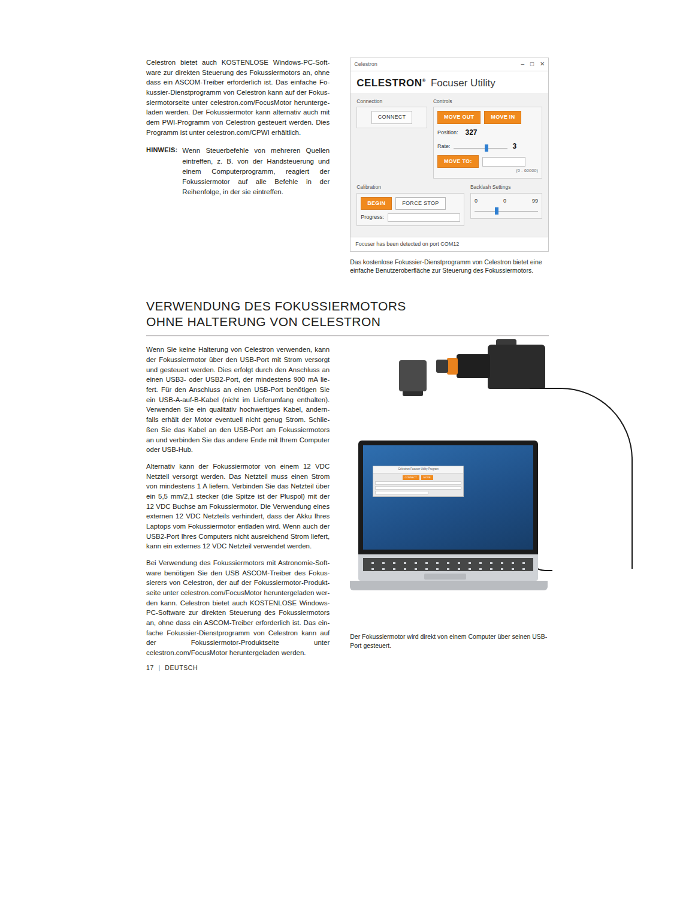Celestron bietet auch KOSTENLOSE Windows-PC-Software zur direkten Steuerung des Fokussiermotors an, ohne dass ein ASCOM-Treiber erforderlich ist. Das einfache Fokussier-Dienstprogramm von Celestron kann auf der Fokussiermotorseite unter celestron.com/FocusMotor heruntergeladen werden. Der Fokussiermotor kann alternativ auch mit dem PWI-Programm von Celestron gesteuert werden. Dies Programm ist unter celestron.com/CPWI erhältlich.
HINWEIS:
Wenn Steuerbefehle von mehreren Quellen eintreffen, z. B. von der Handsteuerung und einem Computerprogramm, reagiert der Fokussiermotor auf alle Befehle in der Reihenfolge, in der sie eintreffen.
Celestron –□✕
CELESTRON® Focuser Utility
Connection
CONNECT
Controls
MOVE OUT MOVE IN Position: 327
Rate: 3 MOVE TO:
(0 - 60000)
Calibration
BEGIN FORCE STOP
Progress:
Backlash Settings
0099
Focuser has been detected on port COM12
Das kostenlose Fokussier-Dienstprogramm von Celestron bietet eine einfache Benutzeroberfläche zur Steuerung des Fokussiermotors.
Verwendung des Fokussiermotors
ohne Halterung von Celestron
Wenn Sie keine Halterung von Celestron verwenden, kann der Fokussiermotor über den USB-Port mit Strom versorgt und gesteuert werden. Dies erfolgt durch den Anschluss an einen USB3- oder USB2-Port, der mindestens 900 mA liefert. Für den Anschluss an einen USB-Port benötigen Sie ein USB-A-auf-B-Kabel (nicht im Lieferumfang enthalten). Verwenden Sie ein qualitativ hochwertiges Kabel, andernfalls erhält der Motor eventuell nicht genug Strom. Schließen Sie das Kabel an den USB-Port am Fokussiermotors an und verbinden Sie das andere Ende mit Ihrem Computer oder USB-Hub.
Alternativ kann der Fokussiermotor von einem 12 VDC Netzteil versorgt werden. Das Netzteil muss einen Strom von mindestens 1 A liefern. Verbinden Sie das Netzteil über ein 5,5 mm/2,1 stecker (die Spitze ist der Pluspol) mit der 12 VDC Buchse am Fokussiermotor. Die Verwendung eines externen 12 VDC Netzteils verhindert, dass der Akku Ihres Laptops vom Fokussiermotor entladen wird. Wenn auch der USB2-Port Ihres Computers nicht ausreichend Strom liefert, kann ein externes 12 VDC Netzteil verwendet werden.
Bei Verwendung des Fokussiermotors mit Astronomie-Software benötigen Sie den USB ASCOM-Treiber des Fokussierers von Celestron, der auf der Fokussiermotor-Produktseite unter celestron.com/FocusMotor heruntergeladen werden kann. Celestron bietet auch KOSTENLOSE Windows-PC-Software zur direkten Steuerung des Fokussiermotors an, ohne dass ein ASCOM-Treiber erforderlich ist. Das einfache Fokussier-Dienstprogramm von Celestron kann auf der Fokussiermotor-Produktseite unter celestron.com/FocusMotor heruntergeladen werden.
Celestron Focuser Utility Program
CONNECT MOVE
Der Fokussiermotor wird direkt von einem Computer über seinen USB-Port gesteuert.
17 | DEUTSCH